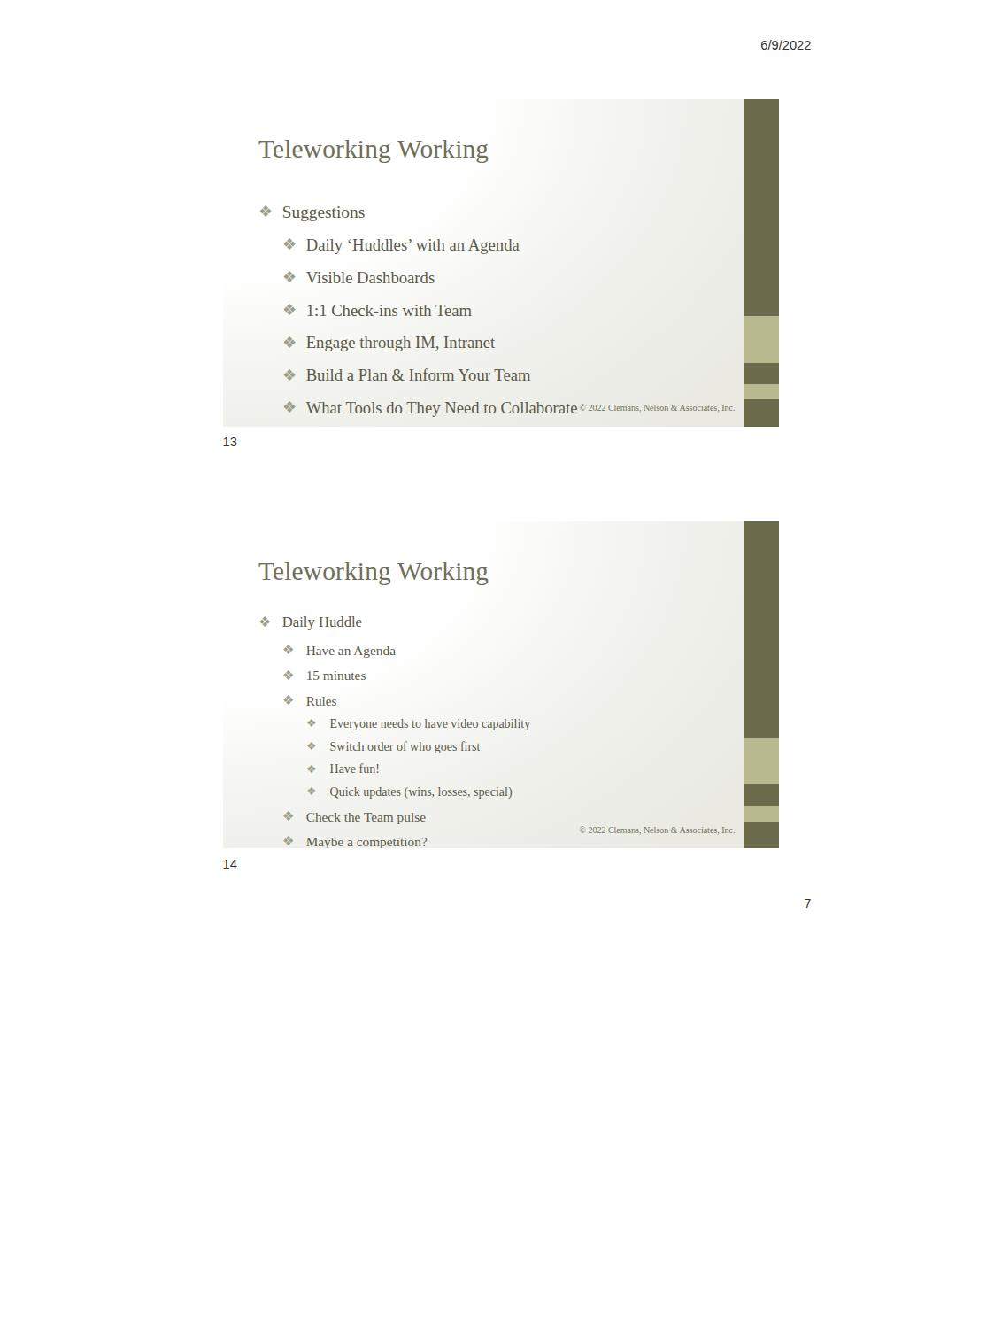6/9/2022
Teleworking Working
Suggestions
Daily ‘Huddles’ with an Agenda
Visible Dashboards
1:1 Check-ins with Team
Engage through IM, Intranet
Build a Plan & Inform Your Team
What Tools do They Need to Collaborate
© 2022 Clemans, Nelson & Associates, Inc.
13
Teleworking Working
Daily Huddle
Have an Agenda
15 minutes
Rules
Everyone needs to have video capability
Switch order of who goes first
Have fun!
Quick updates (wins, losses, special)
Check the Team pulse
Maybe a competition?
© 2022 Clemans, Nelson & Associates, Inc.
14
7